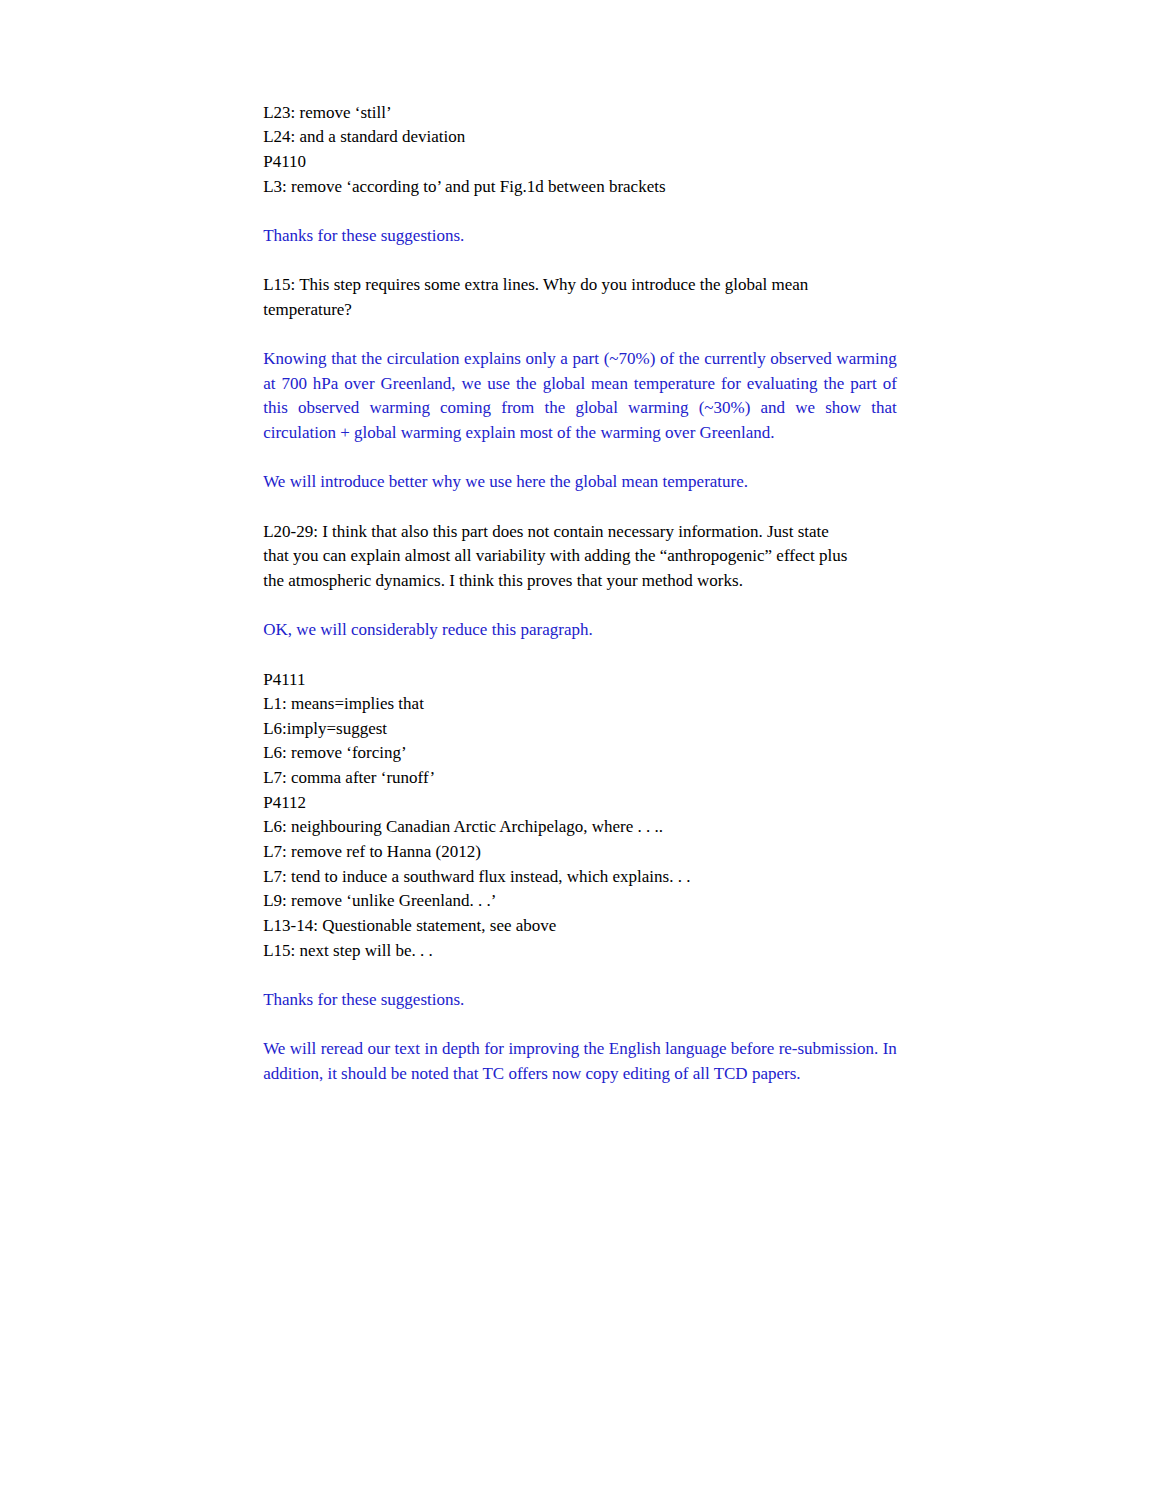L23: remove ‘still’
L24: and a standard deviation
P4110
L3: remove ‘according to’ and put Fig.1d between brackets
Thanks for these suggestions.
L15: This step requires some extra lines. Why do you introduce the global mean
temperature?
Knowing that the circulation explains only a part (~70%) of the currently observed warming at 700 hPa over Greenland, we use the global mean temperature for evaluating the part of this observed warming coming from the global warming (~30%) and we show that circulation + global warming explain most of the warming over Greenland.
We will introduce better why we use here the global mean temperature.
L20-29: I think that also this part does not contain necessary information. Just state
that you can explain almost all variability with adding the “anthropogenic” effect plus
the atmospheric dynamics. I think this proves that your method works.
OK, we will considerably reduce this paragraph.
P4111
L1: means=implies that
L6:imply=suggest
L6: remove ‘forcing’
L7: comma after ‘runoff’
P4112
L6: neighbouring Canadian Arctic Archipelago, where . . ..
L7: remove ref to Hanna (2012)
L7: tend to induce a southward flux instead, which explains. . .
L9: remove ‘unlike Greenland. . .’
L13-14: Questionable statement, see above
L15: next step will be. . .
Thanks for these suggestions.
We will reread our text in depth for improving the English language before re-submission. In addition, it should be noted that TC offers now copy editing of all TCD papers.